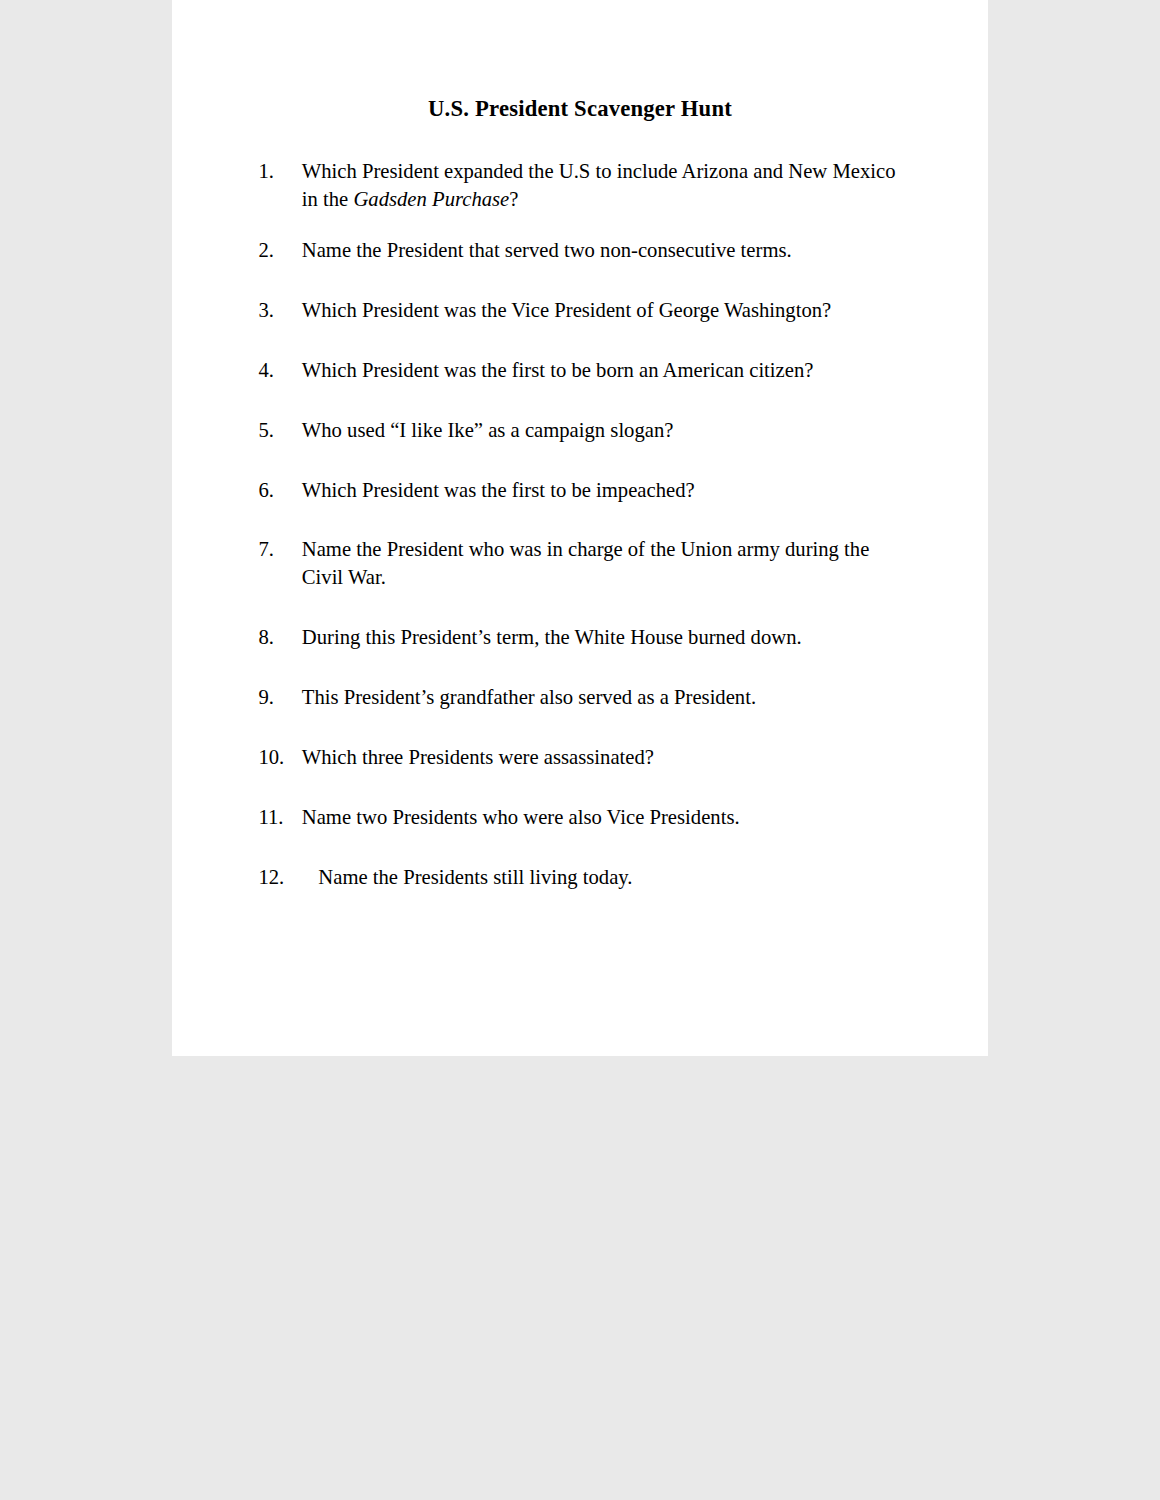U.S. President Scavenger Hunt
Which President expanded the U.S to include Arizona and New Mexico in the Gadsden Purchase?
Name the President that served two non-consecutive terms.
Which President was the Vice President of George Washington?
Which President was the first to be born an American citizen?
Who used “I like Ike” as a campaign slogan?
Which President was the first to be impeached?
Name the President who was in charge of the Union army during the Civil War.
During this President’s term, the White House burned down.
This President’s grandfather also served as a President.
Which three Presidents were assassinated?
Name two Presidents who were also Vice Presidents.
Name the Presidents still living today.